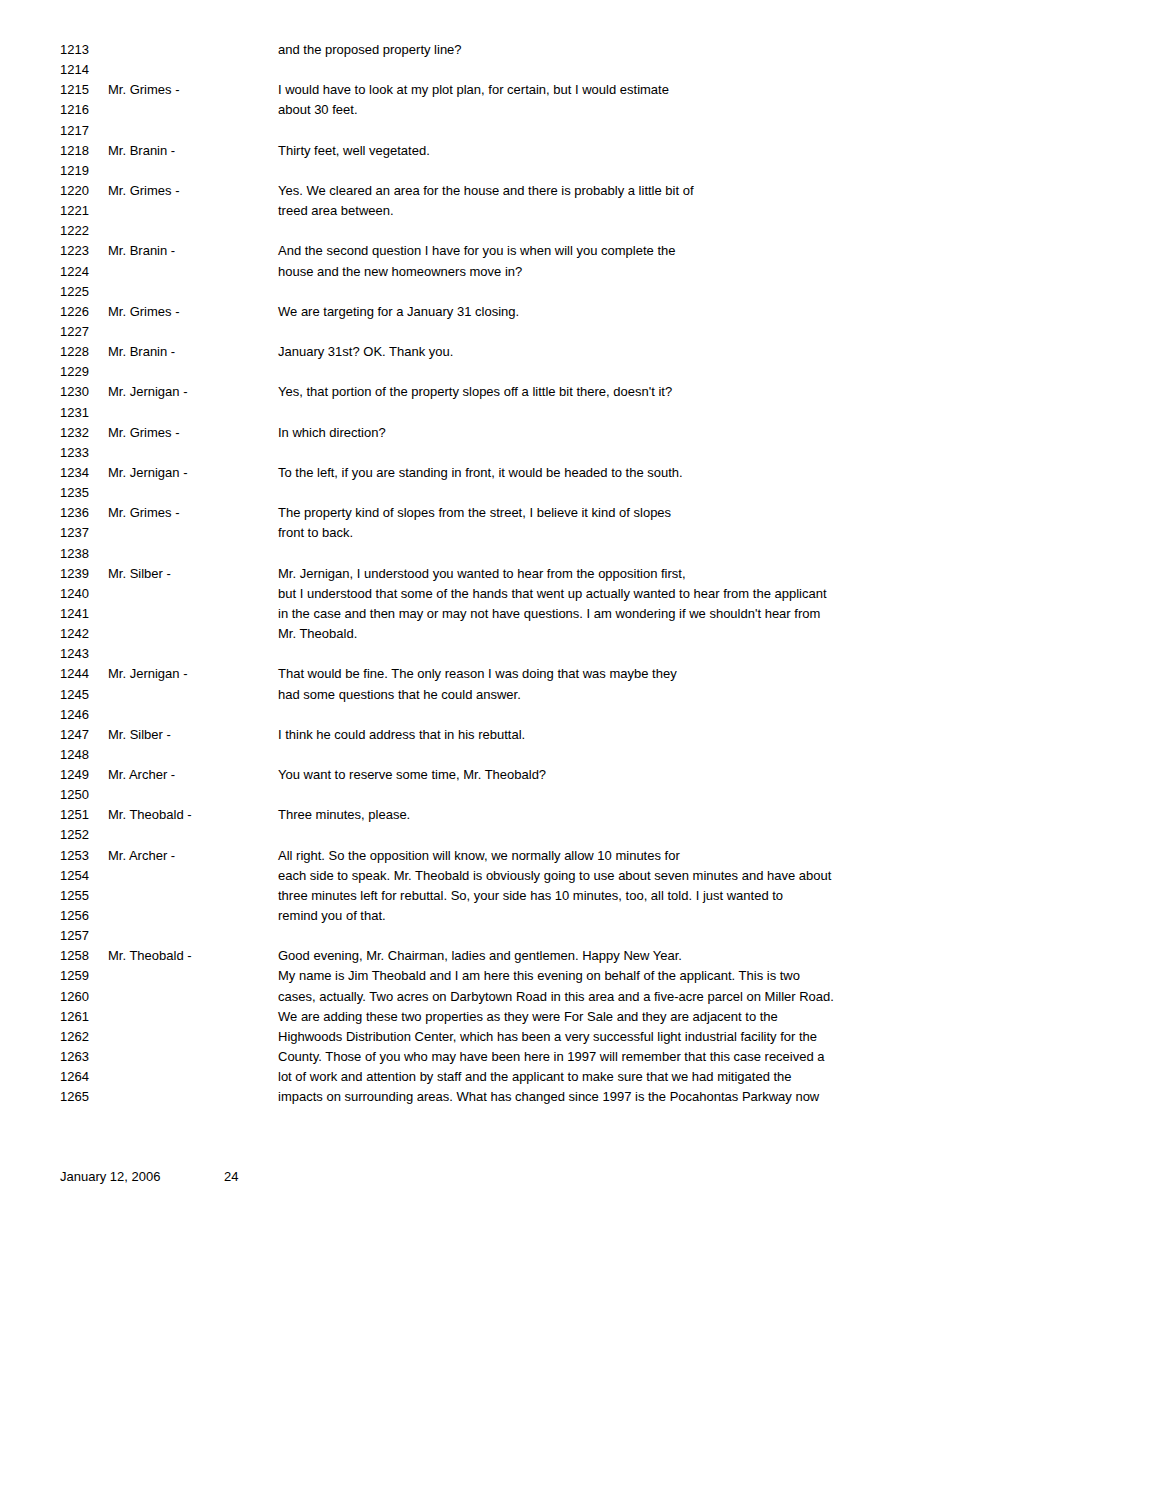| 1213 | | and the proposed property line? |
| 1214 | | |
| 1215 | Mr. Grimes - | I would have to look at my plot plan, for certain, but I would estimate |
| 1216 | | about 30 feet. |
| 1217 | | |
| 1218 | Mr. Branin - | Thirty feet, well vegetated. |
| 1219 | | |
| 1220 | Mr. Grimes - | Yes. We cleared an area for the house and there is probably a little bit of |
| 1221 | | treed area between. |
| 1222 | | |
| 1223 | Mr. Branin - | And the second question I have for you is when will you complete the |
| 1224 | | house and the new homeowners move in? |
| 1225 | | |
| 1226 | Mr. Grimes - | We are targeting for a January 31 closing. |
| 1227 | | |
| 1228 | Mr. Branin - | January 31st? OK. Thank you. |
| 1229 | | |
| 1230 | Mr. Jernigan - | Yes, that portion of the property slopes off a little bit there, doesn't it? |
| 1231 | | |
| 1232 | Mr. Grimes - | In which direction? |
| 1233 | | |
| 1234 | Mr. Jernigan - | To the left, if you are standing in front, it would be headed to the south. |
| 1235 | | |
| 1236 | Mr. Grimes - | The property kind of slopes from the street, I believe it kind of slopes |
| 1237 | | front to back. |
| 1238 | | |
| 1239 | Mr. Silber - | Mr. Jernigan, I understood you wanted to hear from the opposition first, |
| 1240 | | but I understood that some of the hands that went up actually wanted to hear from the applicant |
| 1241 | | in the case and then may or may not have questions. I am wondering if we shouldn't hear from |
| 1242 | | Mr. Theobald. |
| 1243 | | |
| 1244 | Mr. Jernigan - | That would be fine. The only reason I was doing that was maybe they |
| 1245 | | had some questions that he could answer. |
| 1246 | | |
| 1247 | Mr. Silber - | I think he could address that in his rebuttal. |
| 1248 | | |
| 1249 | Mr. Archer - | You want to reserve some time, Mr. Theobald? |
| 1250 | | |
| 1251 | Mr. Theobald - | Three minutes, please. |
| 1252 | | |
| 1253 | Mr. Archer - | All right. So the opposition will know, we normally allow 10 minutes for |
| 1254 | | each side to speak. Mr. Theobald is obviously going to use about seven minutes and have about |
| 1255 | | three minutes left for rebuttal. So, your side has 10 minutes, too, all told. I just wanted to |
| 1256 | | remind you of that. |
| 1257 | | |
| 1258 | Mr. Theobald - | Good evening, Mr. Chairman, ladies and gentlemen. Happy New Year. |
| 1259 | | My name is Jim Theobald and I am here this evening on behalf of the applicant. This is two |
| 1260 | | cases, actually. Two acres on Darbytown Road in this area and a five-acre parcel on Miller Road. |
| 1261 | | We are adding these two properties as they were For Sale and they are adjacent to the |
| 1262 | | Highwoods Distribution Center, which has been a very successful light industrial facility for the |
| 1263 | | County. Those of you who may have been here in 1997 will remember that this case received a |
| 1264 | | lot of work and attention by staff and the applicant to make sure that we had mitigated the |
| 1265 | | impacts on surrounding areas. What has changed since 1997 is the Pocahontas Parkway now |
January 12, 2006 24